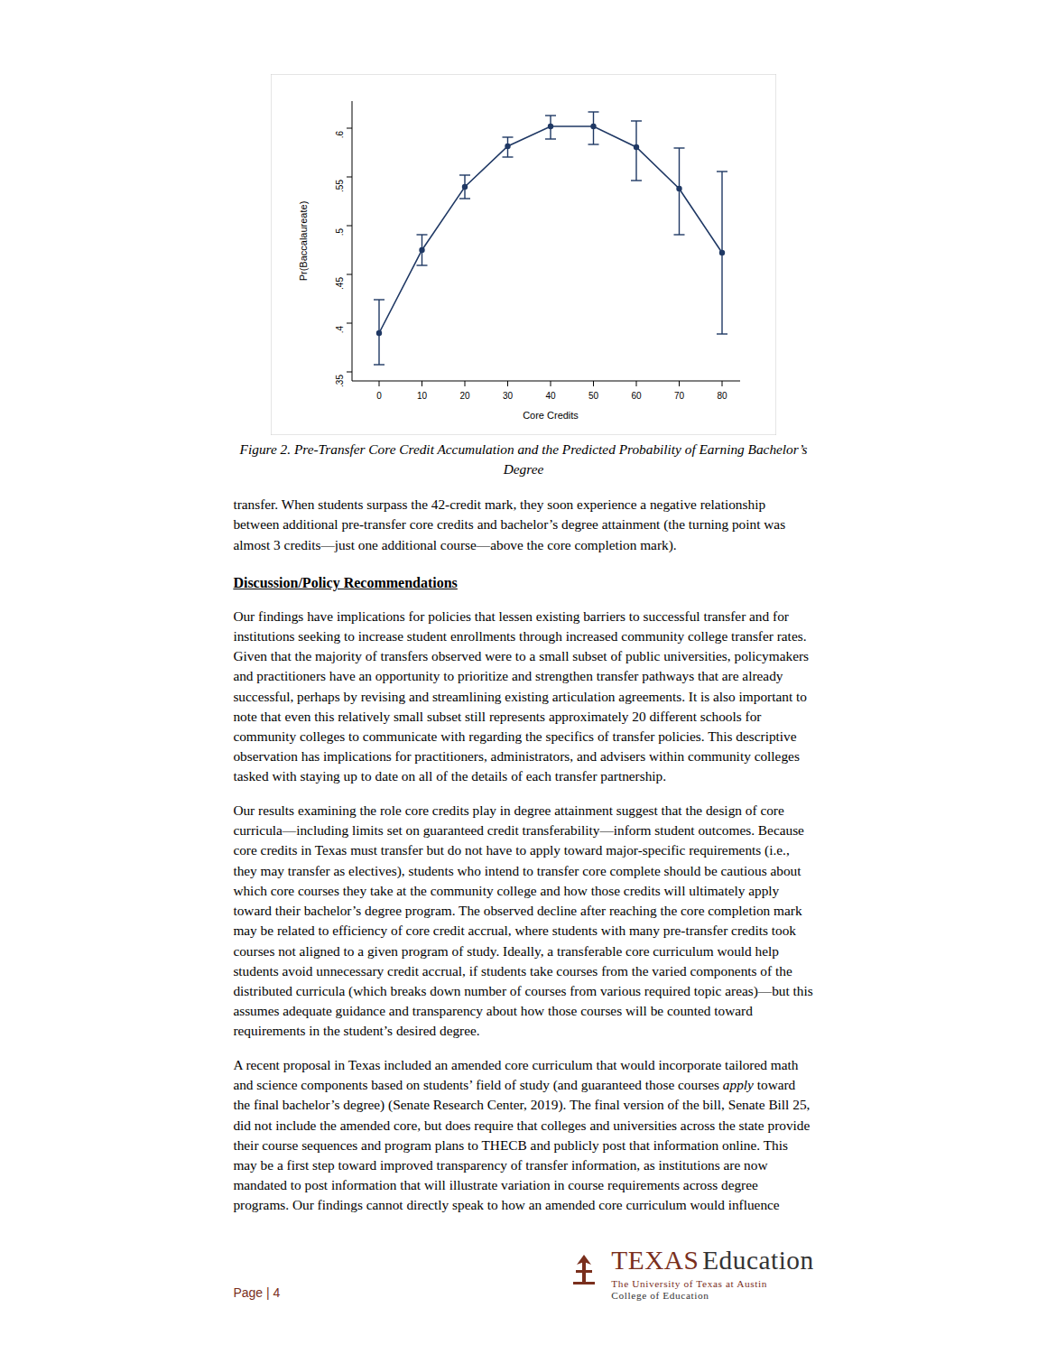.35 .4 .45 .5 .55 .6 Pr(Baccalaureate) 0 10 20 30 40 50 60 70 80 Core Credits
Figure 2. Pre-Transfer Core Credit Accumulation and the Predicted Probability of Earning Bachelor’s Degree
transfer. When students surpass the 42-credit mark, they soon experience a negative relationship between additional pre-transfer core credits and bachelor’s degree attainment (the turning point was almost 3 credits—just one additional course—above the core completion mark).
Discussion/Policy Recommendations
Our findings have implications for policies that lessen existing barriers to successful transfer and for institutions seeking to increase student enrollments through increased community college transfer rates. Given that the majority of transfers observed were to a small subset of public universities, policymakers and practitioners have an opportunity to prioritize and strengthen transfer pathways that are already successful, perhaps by revising and streamlining existing articulation agreements. It is also important to note that even this relatively small subset still represents approximately 20 different schools for community colleges to communicate with regarding the specifics of transfer policies. This descriptive observation has implications for practitioners, administrators, and advisers within community colleges tasked with staying up to date on all of the details of each transfer partnership.
Our results examining the role core credits play in degree attainment suggest that the design of core curricula—including limits set on guaranteed credit transferability—inform student outcomes. Because core credits in Texas must transfer but do not have to apply toward major-specific requirements (i.e., they may transfer as electives), students who intend to transfer core complete should be cautious about which core courses they take at the community college and how those credits will ultimately apply toward their bachelor’s degree program. The observed decline after reaching the core completion mark may be related to efficiency of core credit accrual, where students with many pre-transfer credits took courses not aligned to a given program of study. Ideally, a transferable core curriculum would help students avoid unnecessary credit accrual, if students take courses from the varied components of the distributed curricula (which breaks down number of courses from various required topic areas)—but this assumes adequate guidance and transparency about how those courses will be counted toward requirements in the student’s desired degree.
A recent proposal in Texas included an amended core curriculum that would incorporate tailored math and science components based on students’ field of study (and guaranteed those courses apply toward the final bachelor’s degree) (Senate Research Center, 2019). The final version of the bill, Senate Bill 25, did not include the amended core, but does require that colleges and universities across the state provide their course sequences and program plans to THECB and publicly post that information online. This may be a first step toward improved transparency of transfer information, as institutions are now mandated to post information that will illustrate variation in course requirements across degree programs. Our findings cannot directly speak to how an amended core curriculum would influence
Page | 4
TEXAS Education
The University of Texas at Austin
College of Education